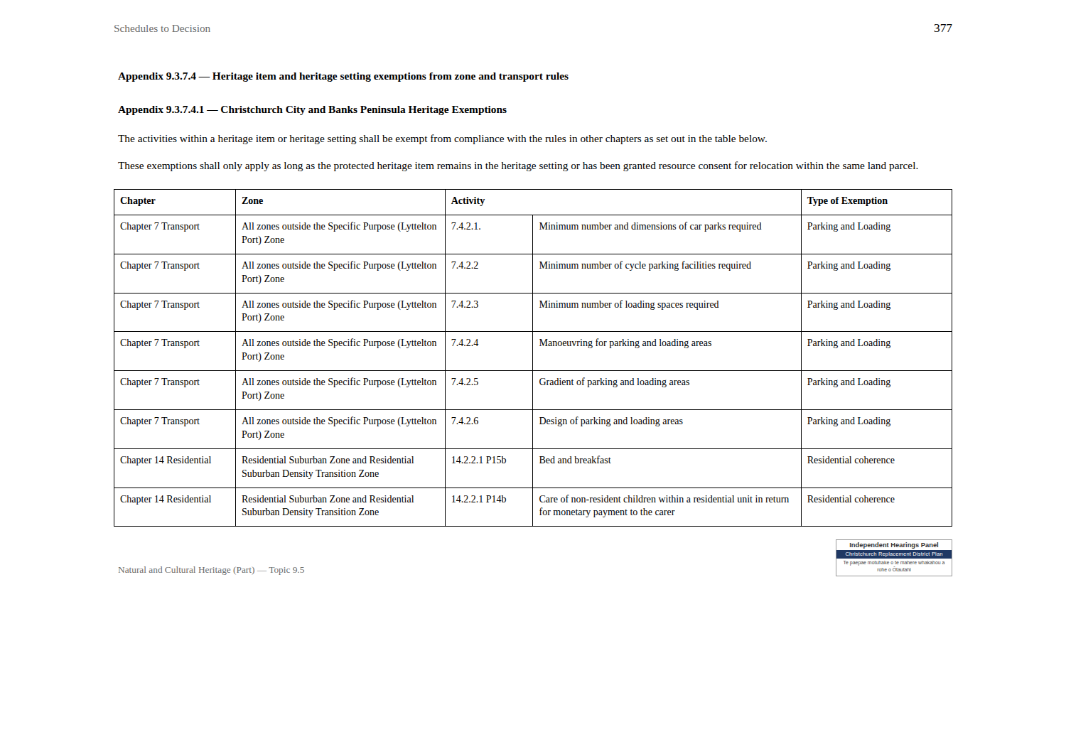Schedules to Decision
377
Appendix 9.3.7.4 — Heritage item and heritage setting exemptions from zone and transport rules
Appendix 9.3.7.4.1 — Christchurch City and Banks Peninsula Heritage Exemptions
The activities within a heritage item or heritage setting shall be exempt from compliance with the rules in other chapters as set out in the table below.
These exemptions shall only apply as long as the protected heritage item remains in the heritage setting or has been granted resource consent for relocation within the same land parcel.
Heritage item and heritage setting exemptions from zone and transport rules
| Chapter | Zone | Activity | Type of Exemption |
| --- | --- | --- | --- |
| Chapter 7 Transport | All zones outside the Specific Purpose (Lyttelton Port) Zone | 7.4.2.1. | Minimum number and dimensions of car parks required | Parking and Loading |
| Chapter 7 Transport | All zones outside the Specific Purpose (Lyttelton Port) Zone | 7.4.2.2 | Minimum number of cycle parking facilities required | Parking and Loading |
| Chapter 7 Transport | All zones outside the Specific Purpose (Lyttelton Port) Zone | 7.4.2.3 | Minimum number of loading spaces required | Parking and Loading |
| Chapter 7 Transport | All zones outside the Specific Purpose (Lyttelton Port) Zone | 7.4.2.4 | Manoeuvring for parking and loading areas | Parking and Loading |
| Chapter 7 Transport | All zones outside the Specific Purpose (Lyttelton Port) Zone | 7.4.2.5 | Gradient of parking and loading areas | Parking and Loading |
| Chapter 7 Transport | All zones outside the Specific Purpose (Lyttelton Port) Zone | 7.4.2.6 | Design of parking and loading areas | Parking and Loading |
| Chapter 14 Residential | Residential Suburban Zone and Residential Suburban Density Transition Zone | 14.2.2.1 P15b | Bed and breakfast | Residential coherence |
| Chapter 14 Residential | Residential Suburban Zone and Residential Suburban Density Transition Zone | 14.2.2.1 P14b | Care of non-resident children within a residential unit in return for monetary payment to the carer | Residential coherence |
Natural and Cultural Heritage (Part) — Topic 9.5
Independent Hearings Panel Christchurch Replacement District Plan Te paepae motuhake o te mahere whakahou a rohe o Ōtautahi